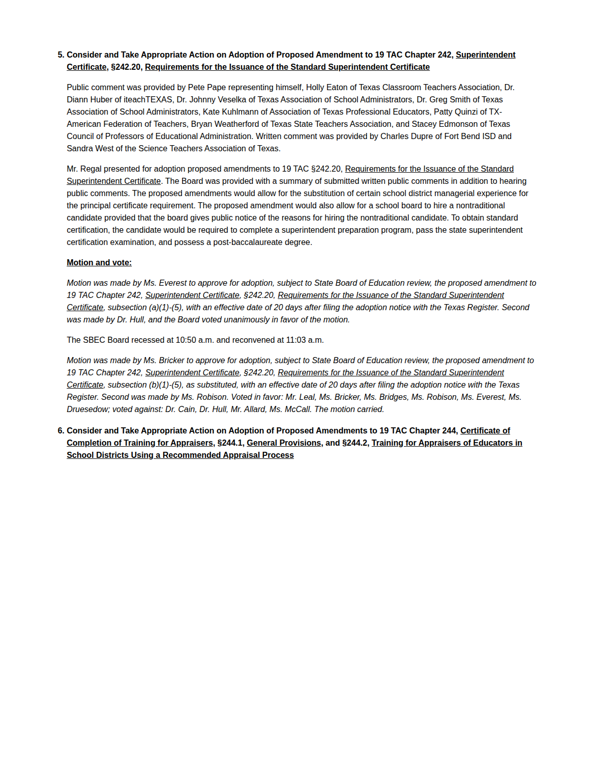Consider and Take Appropriate Action on Adoption of Proposed Amendment to 19 TAC Chapter 242, Superintendent Certificate, §242.20, Requirements for the Issuance of the Standard Superintendent Certificate
Public comment was provided by Pete Pape representing himself, Holly Eaton of Texas Classroom Teachers Association, Dr. Diann Huber of iteachTEXAS, Dr. Johnny Veselka of Texas Association of School Administrators, Dr. Greg Smith of Texas Association of School Administrators, Kate Kuhlmann of Association of Texas Professional Educators, Patty Quinzi of TX-American Federation of Teachers, Bryan Weatherford of Texas State Teachers Association, and Stacey Edmonson of Texas Council of Professors of Educational Administration. Written comment was provided by Charles Dupre of Fort Bend ISD and Sandra West of the Science Teachers Association of Texas.
Mr. Regal presented for adoption proposed amendments to 19 TAC §242.20, Requirements for the Issuance of the Standard Superintendent Certificate. The Board was provided with a summary of submitted written public comments in addition to hearing public comments. The proposed amendments would allow for the substitution of certain school district managerial experience for the principal certificate requirement. The proposed amendment would also allow for a school board to hire a nontraditional candidate provided that the board gives public notice of the reasons for hiring the nontraditional candidate. To obtain standard certification, the candidate would be required to complete a superintendent preparation program, pass the state superintendent certification examination, and possess a post-baccalaureate degree.
Motion and vote:
Motion was made by Ms. Everest to approve for adoption, subject to State Board of Education review, the proposed amendment to 19 TAC Chapter 242, Superintendent Certificate, §242.20, Requirements for the Issuance of the Standard Superintendent Certificate, subsection (a)(1)-(5), with an effective date of 20 days after filing the adoption notice with the Texas Register. Second was made by Dr. Hull, and the Board voted unanimously in favor of the motion.
The SBEC Board recessed at 10:50 a.m. and reconvened at 11:03 a.m.
Motion was made by Ms. Bricker to approve for adoption, subject to State Board of Education review, the proposed amendment to 19 TAC Chapter 242, Superintendent Certificate, §242.20, Requirements for the Issuance of the Standard Superintendent Certificate, subsection (b)(1)-(5), as substituted, with an effective date of 20 days after filing the adoption notice with the Texas Register. Second was made by Ms. Robison. Voted in favor: Mr. Leal, Ms. Bricker, Ms. Bridges, Ms. Robison, Ms. Everest, Ms. Druesedow; voted against: Dr. Cain, Dr. Hull, Mr. Allard, Ms. McCall. The motion carried.
Consider and Take Appropriate Action on Adoption of Proposed Amendments to 19 TAC Chapter 244, Certificate of Completion of Training for Appraisers, §244.1, General Provisions, and §244.2, Training for Appraisers of Educators in School Districts Using a Recommended Appraisal Process